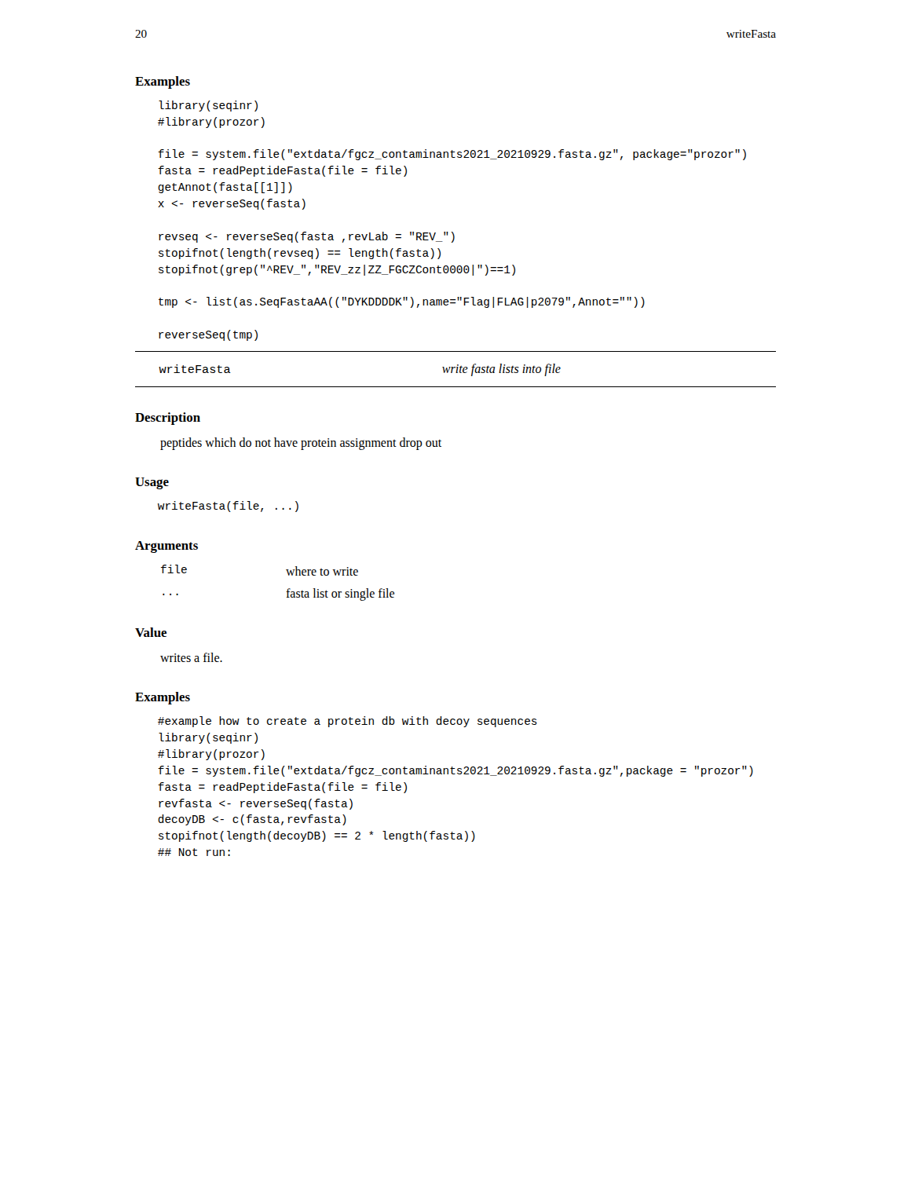20 writeFasta
Examples
library(seqinr)
#library(prozor)

file = system.file("extdata/fgcz_contaminants2021_20210929.fasta.gz", package="prozor")
fasta = readPeptideFasta(file = file)
getAnnot(fasta[[1]])
x <- reverseSeq(fasta)

revseq <- reverseSeq(fasta ,revLab = "REV_")
stopifnot(length(revseq) == length(fasta))
stopifnot(grep("^REV_","REV_zz|ZZ_FGCZCont0000|")==1)

tmp <- list(as.SeqFastaAA(("DYKDDDDK"),name="Flag|FLAG|p2079",Annot=""))

reverseSeq(tmp)
writeFasta write fasta lists into file
Description
peptides which do not have protein assignment drop out
Usage
writeFasta(file, ...)
Arguments
file
where to write
...
fasta list or single file
Value
writes a file.
Examples
#example how to create a protein db with decoy sequences
library(seqinr)
#library(prozor)
file = system.file("extdata/fgcz_contaminants2021_20210929.fasta.gz",package = "prozor")
fasta = readPeptideFasta(file = file)
revfasta <- reverseSeq(fasta)
decoyDB <- c(fasta,revfasta)
stopifnot(length(decoyDB) == 2 * length(fasta))
## Not run: